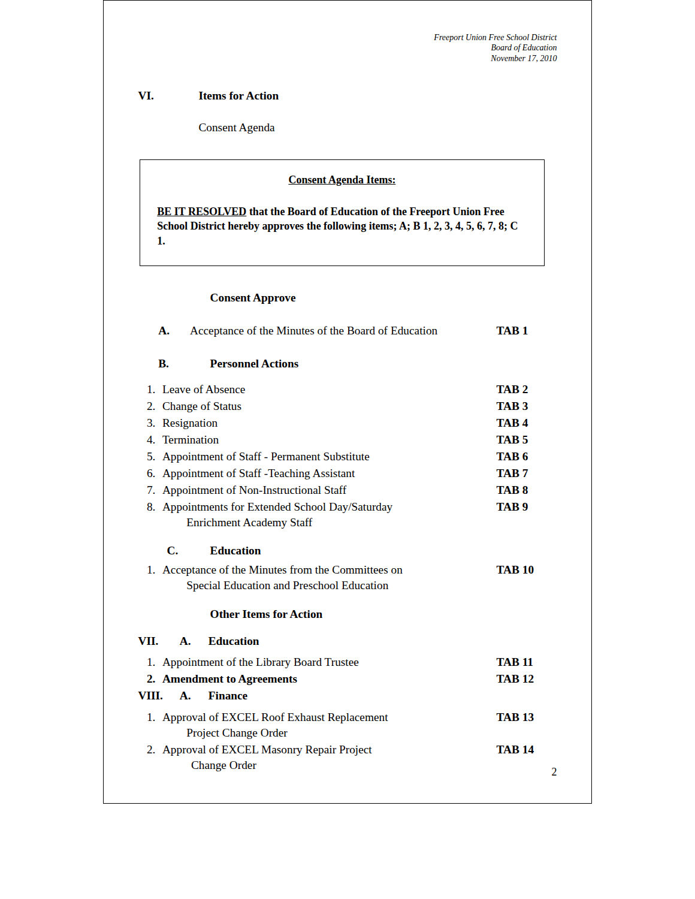Freeport Union Free School District
Board of Education
November 17, 2010
VI.
Items for Action
Consent Agenda
Consent Agenda Items:
BE IT RESOLVED that the Board of Education of the Freeport Union Free School District hereby approves the following items; A; B 1, 2, 3, 4, 5, 6, 7, 8; C 1.
Consent Approve
A.
Acceptance of the Minutes of the Board of Education
TAB 1
B.
Personnel Actions
1. Leave of Absence TAB 2
2. Change of Status TAB 3
3. Resignation TAB 4
4. Termination TAB 5
5. Appointment of Staff - Permanent Substitute TAB 6
6. Appointment of Staff -Teaching Assistant TAB 7
7. Appointment of Non-Instructional Staff TAB 8
8. Appointments for Extended School Day/SaturdayEnrichment Academy Staff TAB 9
C.
Education
1. Acceptance of the Minutes from the Committees onSpecial Education and Preschool Education TAB 10
Other Items for Action
VII.
A.
Education
1. Appointment of the Library Board Trustee TAB 11
2. Amendment to Agreements TAB 12
VIII.
A.
Finance
1. Approval of EXCEL Roof Exhaust ReplacementProject Change Order TAB 13
2. Approval of EXCEL Masonry Repair ProjectChange Order TAB 14
2